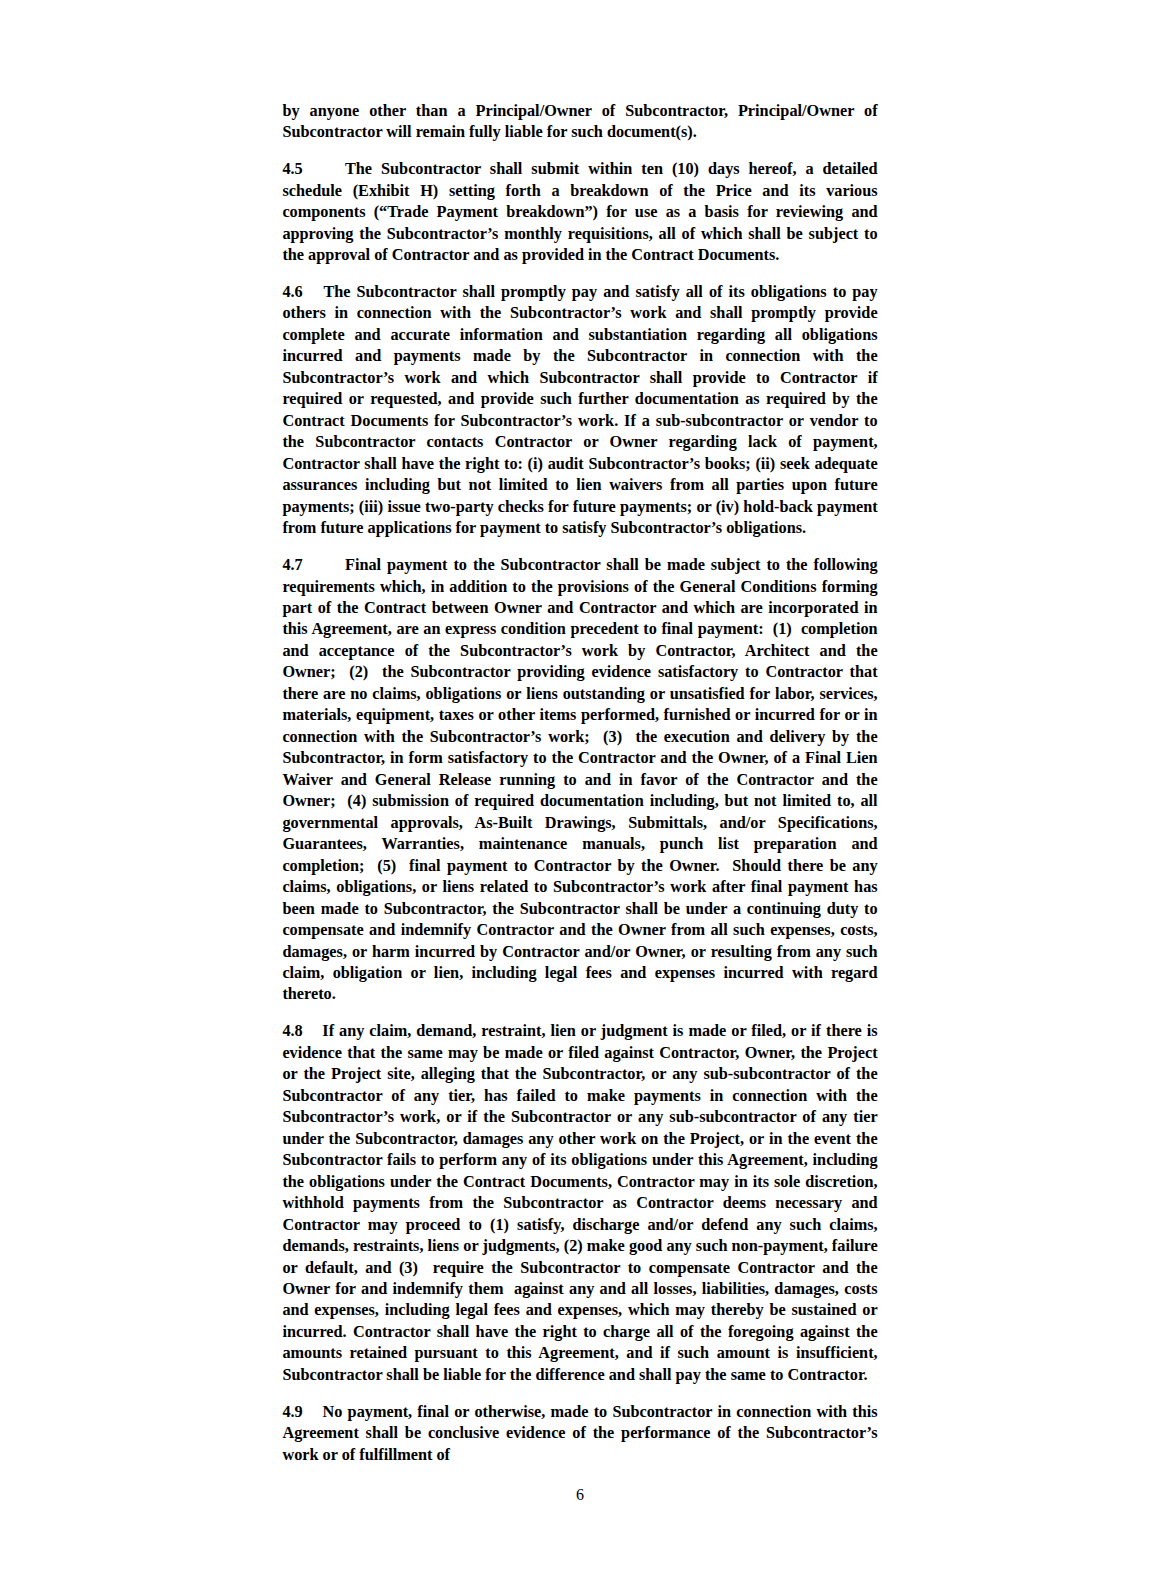by anyone other than a Principal/Owner of Subcontractor, Principal/Owner of Subcontractor will remain fully liable for such document(s).
4.5 The Subcontractor shall submit within ten (10) days hereof, a detailed schedule (Exhibit H) setting forth a breakdown of the Price and its various components (“Trade Payment breakdown”) for use as a basis for reviewing and approving the Subcontractor’s monthly requisitions, all of which shall be subject to the approval of Contractor and as provided in the Contract Documents.
4.6 The Subcontractor shall promptly pay and satisfy all of its obligations to pay others in connection with the Subcontractor’s work and shall promptly provide complete and accurate information and substantiation regarding all obligations incurred and payments made by the Subcontractor in connection with the Subcontractor’s work and which Subcontractor shall provide to Contractor if required or requested, and provide such further documentation as required by the Contract Documents for Subcontractor’s work. If a sub-subcontractor or vendor to the Subcontractor contacts Contractor or Owner regarding lack of payment, Contractor shall have the right to: (i) audit Subcontractor’s books; (ii) seek adequate assurances including but not limited to lien waivers from all parties upon future payments; (iii) issue two-party checks for future payments; or (iv) hold-back payment from future applications for payment to satisfy Subcontractor’s obligations.
4.7 Final payment to the Subcontractor shall be made subject to the following requirements which, in addition to the provisions of the General Conditions forming part of the Contract between Owner and Contractor and which are incorporated in this Agreement, are an express condition precedent to final payment: (1) completion and acceptance of the Subcontractor’s work by Contractor, Architect and the Owner; (2) the Subcontractor providing evidence satisfactory to Contractor that there are no claims, obligations or liens outstanding or unsatisfied for labor, services, materials, equipment, taxes or other items performed, furnished or incurred for or in connection with the Subcontractor’s work; (3) the execution and delivery by the Subcontractor, in form satisfactory to the Contractor and the Owner, of a Final Lien Waiver and General Release running to and in favor of the Contractor and the Owner; (4) submission of required documentation including, but not limited to, all governmental approvals, As-Built Drawings, Submittals, and/or Specifications, Guarantees, Warranties, maintenance manuals, punch list preparation and completion; (5) final payment to Contractor by the Owner. Should there be any claims, obligations, or liens related to Subcontractor’s work after final payment has been made to Subcontractor, the Subcontractor shall be under a continuing duty to compensate and indemnify Contractor and the Owner from all such expenses, costs, damages, or harm incurred by Contractor and/or Owner, or resulting from any such claim, obligation or lien, including legal fees and expenses incurred with regard thereto.
4.8 If any claim, demand, restraint, lien or judgment is made or filed, or if there is evidence that the same may be made or filed against Contractor, Owner, the Project or the Project site, alleging that the Subcontractor, or any sub-subcontractor of the Subcontractor of any tier, has failed to make payments in connection with the Subcontractor’s work, or if the Subcontractor or any sub-subcontractor of any tier under the Subcontractor, damages any other work on the Project, or in the event the Subcontractor fails to perform any of its obligations under this Agreement, including the obligations under the Contract Documents, Contractor may in its sole discretion, withhold payments from the Subcontractor as Contractor deems necessary and Contractor may proceed to (1) satisfy, discharge and/or defend any such claims, demands, restraints, liens or judgments, (2) make good any such non-payment, failure or default, and (3) require the Subcontractor to compensate Contractor and the Owner for and indemnify them against any and all losses, liabilities, damages, costs and expenses, including legal fees and expenses, which may thereby be sustained or incurred. Contractor shall have the right to charge all of the foregoing against the amounts retained pursuant to this Agreement, and if such amount is insufficient, Subcontractor shall be liable for the difference and shall pay the same to Contractor.
4.9 No payment, final or otherwise, made to Subcontractor in connection with this Agreement shall be conclusive evidence of the performance of the Subcontractor’s work or of fulfillment of
6